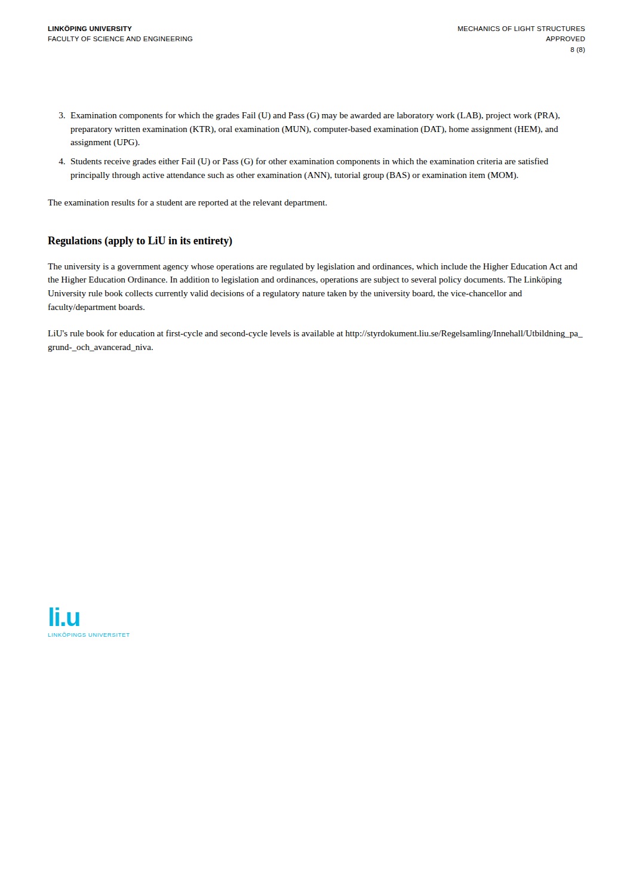Linköping University
Faculty of Science and Engineering
Mechanics of Light Structures
Approved
8 (8)
Examination components for which the grades Fail (U) and Pass (G) may be awarded are laboratory work (LAB), project work (PRA), preparatory written examination (KTR), oral examination (MUN), computer-based examination (DAT), home assignment (HEM), and assignment (UPG).
Students receive grades either Fail (U) or Pass (G) for other examination components in which the examination criteria are satisfied principally through active attendance such as other examination (ANN), tutorial group (BAS) or examination item (MOM).
The examination results for a student are reported at the relevant department.
Regulations (apply to LiU in its entirety)
The university is a government agency whose operations are regulated by legislation and ordinances, which include the Higher Education Act and the Higher Education Ordinance. In addition to legislation and ordinances, operations are subject to several policy documents. The Linköping University rule book collects currently valid decisions of a regulatory nature taken by the university board, the vice-chancellor and faculty/department boards.
LiU's rule book for education at first-cycle and second-cycle levels is available at http://styrdokument.liu.se/Regelsamling/Innehall/Utbildning_pa_grund-_och_avancerad_niva.
li. u
LINKÖPINGS UNIVERSITET